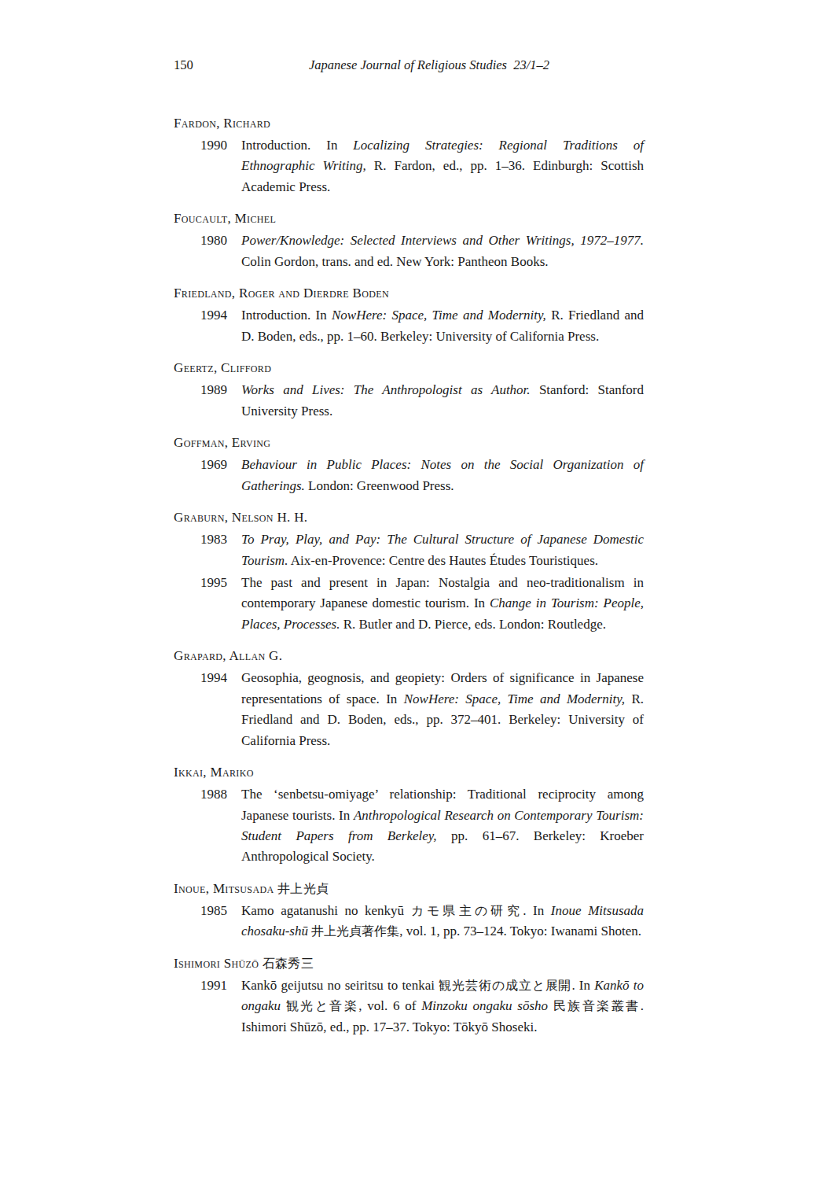150
Japanese Journal of Religious Studies 23/1–2
Fardon, Richard
1990
Introduction. In Localizing Strategies: Regional Traditions of Ethnographic Writing, R. Fardon, ed., pp. 1–36. Edinburgh: Scottish Academic Press.
Foucault, Michel
1980
Power/Knowledge: Selected Interviews and Other Writings, 1972–1977. Colin Gordon, trans. and ed. New York: Pantheon Books.
Friedland, Roger and Dierdre Boden
1994
Introduction. In NowHere: Space, Time and Modernity, R. Friedland and D. Boden, eds., pp. 1–60. Berkeley: University of California Press.
Geertz, Clifford
1989
Works and Lives: The Anthropologist as Author. Stanford: Stanford University Press.
Goffman, Erving
1969
Behaviour in Public Places: Notes on the Social Organization of Gatherings. London: Greenwood Press.
Graburn, Nelson H. H.
1983
To Pray, Play, and Pay: The Cultural Structure of Japanese Domestic Tourism. Aix-en-Provence: Centre des Hautes Études Touristiques.
1995
The past and present in Japan: Nostalgia and neo-traditionalism in contemporary Japanese domestic tourism. In Change in Tourism: People, Places, Processes. R. Butler and D. Pierce, eds. London: Routledge.
Grapard, Allan G.
1994
Geosophia, geognosis, and geopiety: Orders of significance in Japanese representations of space. In NowHere: Space, Time and Modernity, R. Friedland and D. Boden, eds., pp. 372–401. Berkeley: University of California Press.
Ikkai, Mariko
1988
The ‘senbetsu-omiyage’ relationship: Traditional reciprocity among Japanese tourists. In Anthropological Research on Contemporary Tourism: Student Papers from Berkeley, pp. 61–67. Berkeley: Kroeber Anthropological Society.
Inoue, Mitsusada 井上光貞
1985
Kamo agatanushi no kenkyū カモ県主の研究. In Inoue Mitsusada chosaku-shū 井上光貞著作集, vol. 1, pp. 73–124. Tokyo: Iwanami Shoten.
Ishimori Shūzō 石森秀三
1991
Kankō geijutsu no seiritsu to tenkai 観光芸術の成立と展開. In Kankō to ongaku 観光と音楽, vol. 6 of Minzoku ongaku sōsho 民族音楽叢書. Ishimori Shūzō, ed., pp. 17–37. Tokyo: Tōkyō Shoseki.